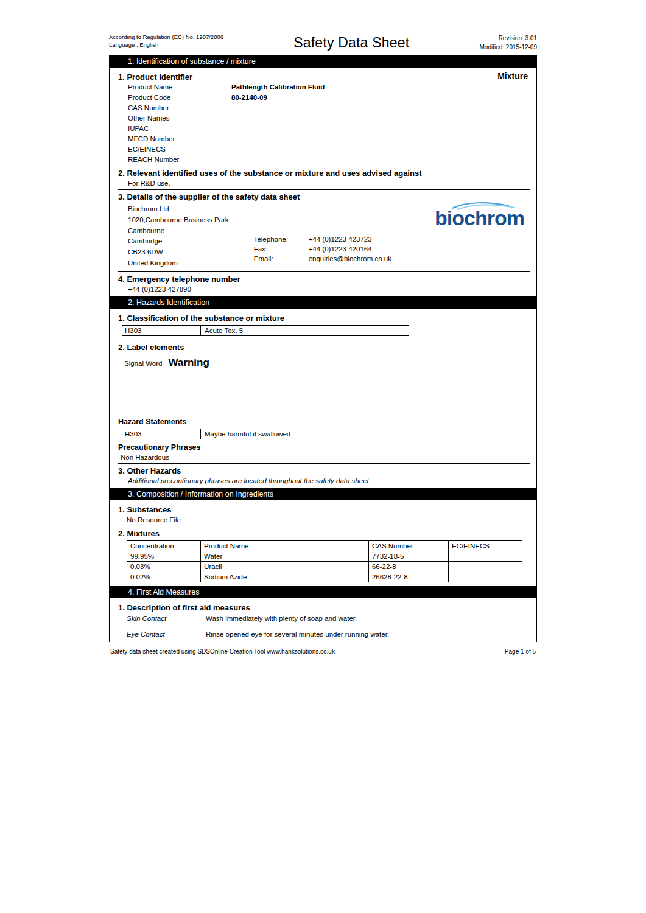According to Regulation (EC) No. 1907/2006
Language : English
Safety Data Sheet
Revision: 3.01
Modified: 2015-12-09
1: Identification of substance / mixture
1. Product Identifier
Mixture
Product Name
Pathlength Calibration Fluid
Product Code
80-2140-09
CAS Number
Other Names
IUPAC
MFCD Number
EC/EINECS
REACH Number
2. Relevant identified uses of the substance or mixture and uses advised against
For R&D use.
3. Details of the supplier of the safety data sheet
Biochrom Ltd
1020,Cambourne Business Park
Cambourne
Cambridge
CB23 6DW
United Kingdom
Telephone:
+44 (0)1223 423723
Fax:
+44 (0)1223 420164
Email:
enquiries@biochrom.co.uk
bio chrom
4. Emergency telephone number
+44 (0)1223 427890 -
2. Hazards Identification
1. Classification of the substance or mixture
H303
Acute Tox. 5
2. Label elements
Signal Word Warning
Hazard Statements
H303
Maybe harmful if swallowed
Precautionary Phrases
Non Hazardous
3. Other Hazards
Additional precautionary phrases are located throughout the safety data sheet
3. Composition / Information on Ingredients
1. Substances
No Resource File
2. Mixtures
| Concentration | Product Name | CAS Number | EC/EINECS |
| --- | --- | --- | --- |
| 99.95% | Water | 7732-18-5 | |
| 0.03% | Uracil | 66-22-8 | |
| 0.02% | Sodium Azide | 26628-22-8 | |
4. First Aid Measures
1. Description of first aid measures
Skin Contact
Wash immediately with plenty of soap and water.
Eye Contact
Rinse opened eye for several minutes under running water.
Safety data sheet created using SDSOnline Creation Tool www.hanksolutions.co.uk
Page 1 of 5